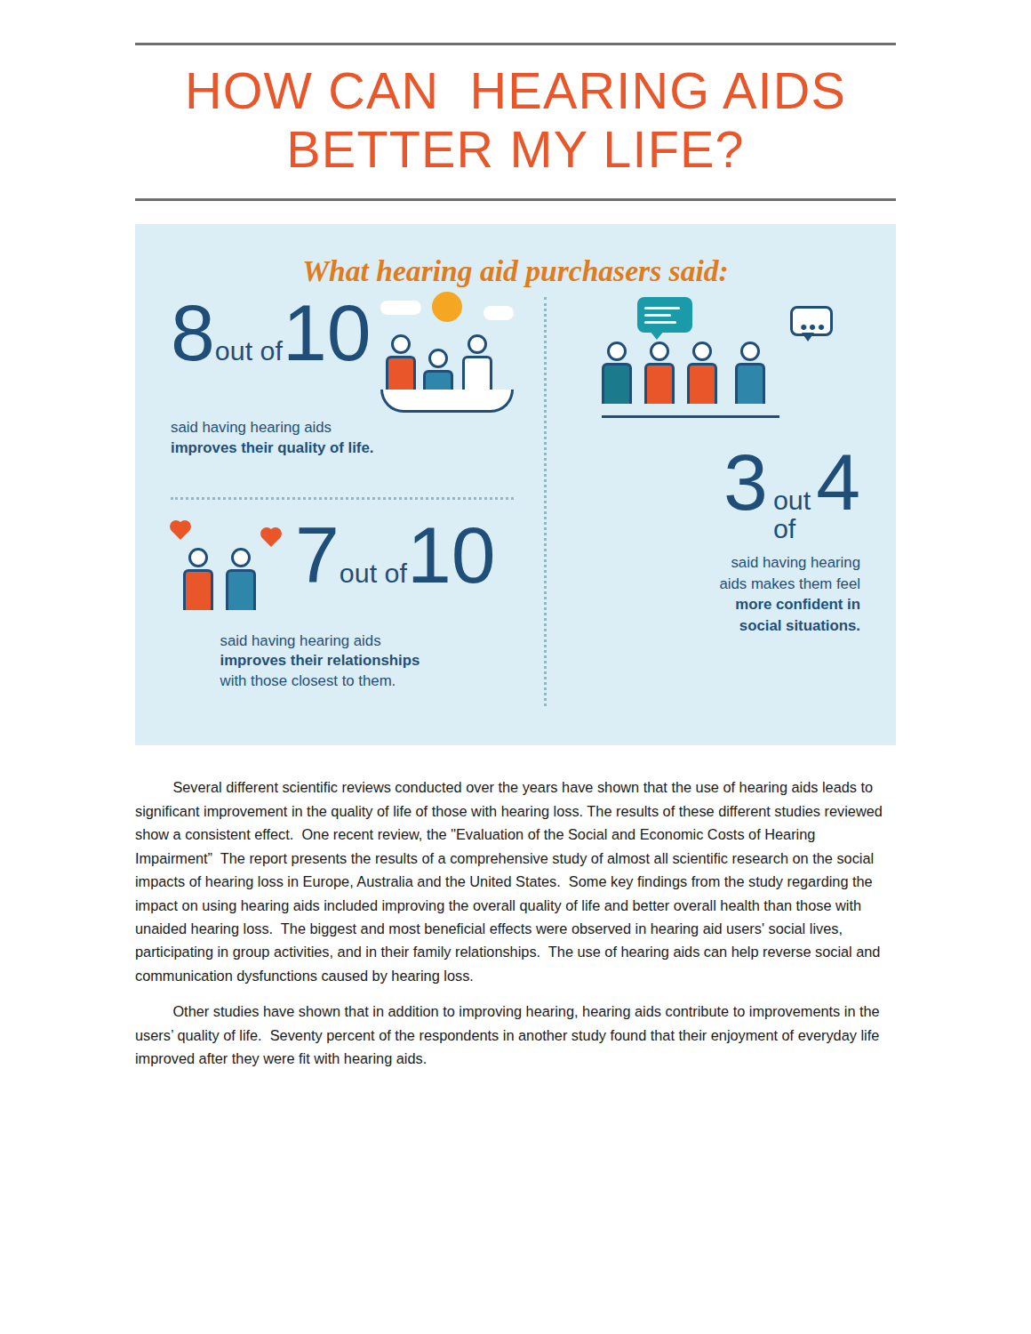How Can Hearing Aids
Better My Life?
What hearing aid purchasers said:
8 out of 10
said having hearing aids
improves their quality of life.
7 out of 10
said having hearing aids
improves their relationships
with those closest to them.
•••
3 out of 4
said having hearing
aids makes them feel
more confident in
social situations.
Several different scientific reviews conducted over the years have shown that the use of hearing aids leads to significant improvement in the quality of life of those with hearing loss. The results of these different studies reviewed show a consistent effect. One recent review, the "Evaluation of the Social and Economic Costs of Hearing Impairment” The report presents the results of a comprehensive study of almost all scientific research on the social impacts of hearing loss in Europe, Australia and the United States. Some key findings from the study regarding the impact on using hearing aids included improving the overall quality of life and better overall health than those with unaided hearing loss. The biggest and most beneficial effects were observed in hearing aid users' social lives, participating in group activities, and in their family relationships. The use of hearing aids can help reverse social and communication dysfunctions caused by hearing loss.
Other studies have shown that in addition to improving hearing, hearing aids contribute to improvements in the users’ quality of life. Seventy percent of the respondents in another study found that their enjoyment of everyday life improved after they were fit with hearing aids.